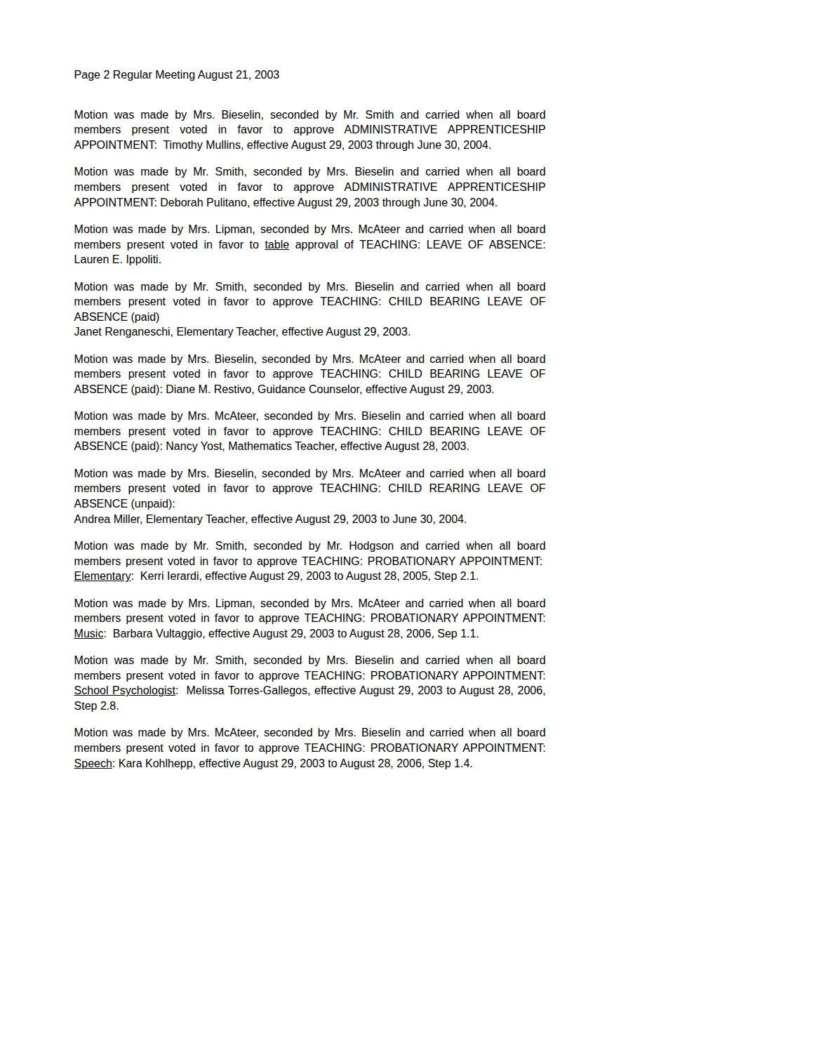Page 2 Regular Meeting August 21, 2003
Motion was made by Mrs. Bieselin, seconded by Mr. Smith and carried when all board members present voted in favor to approve ADMINISTRATIVE APPRENTICESHIP APPOINTMENT: Timothy Mullins, effective August 29, 2003 through June 30, 2004.
Motion was made by Mr. Smith, seconded by Mrs. Bieselin and carried when all board members present voted in favor to approve ADMINISTRATIVE APPRENTICESHIP APPOINTMENT: Deborah Pulitano, effective August 29, 2003 through June 30, 2004.
Motion was made by Mrs. Lipman, seconded by Mrs. McAteer and carried when all board members present voted in favor to table approval of TEACHING: LEAVE OF ABSENCE: Lauren E. Ippoliti.
Motion was made by Mr. Smith, seconded by Mrs. Bieselin and carried when all board members present voted in favor to approve TEACHING: CHILD BEARING LEAVE OF ABSENCE (paid)
Janet Renganeschi, Elementary Teacher, effective August 29, 2003.
Motion was made by Mrs. Bieselin, seconded by Mrs. McAteer and carried when all board members present voted in favor to approve TEACHING: CHILD BEARING LEAVE OF ABSENCE (paid): Diane M. Restivo, Guidance Counselor, effective August 29, 2003.
Motion was made by Mrs. McAteer, seconded by Mrs. Bieselin and carried when all board members present voted in favor to approve TEACHING: CHILD BEARING LEAVE OF ABSENCE (paid): Nancy Yost, Mathematics Teacher, effective August 28, 2003.
Motion was made by Mrs. Bieselin, seconded by Mrs. McAteer and carried when all board members present voted in favor to approve TEACHING: CHILD REARING LEAVE OF ABSENCE (unpaid):
Andrea Miller, Elementary Teacher, effective August 29, 2003 to June 30, 2004.
Motion was made by Mr. Smith, seconded by Mr. Hodgson and carried when all board members present voted in favor to approve TEACHING: PROBATIONARY APPOINTMENT: Elementary: Kerri Ierardi, effective August 29, 2003 to August 28, 2005, Step 2.1.
Motion was made by Mrs. Lipman, seconded by Mrs. McAteer and carried when all board members present voted in favor to approve TEACHING: PROBATIONARY APPOINTMENT: Music: Barbara Vultaggio, effective August 29, 2003 to August 28, 2006, Sep 1.1.
Motion was made by Mr. Smith, seconded by Mrs. Bieselin and carried when all board members present voted in favor to approve TEACHING: PROBATIONARY APPOINTMENT: School Psychologist: Melissa Torres-Gallegos, effective August 29, 2003 to August 28, 2006, Step 2.8.
Motion was made by Mrs. McAteer, seconded by Mrs. Bieselin and carried when all board members present voted in favor to approve TEACHING: PROBATIONARY APPOINTMENT: Speech: Kara Kohlhepp, effective August 29, 2003 to August 28, 2006, Step 1.4.